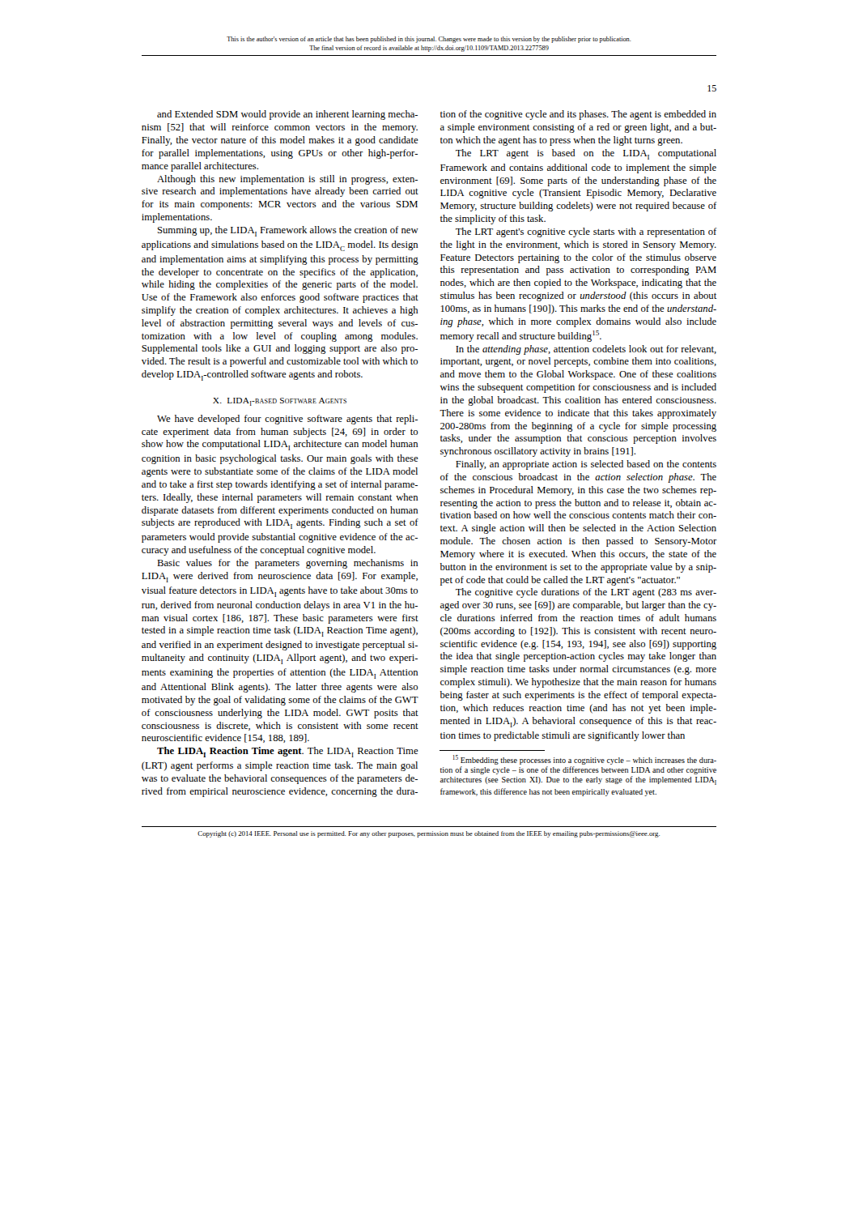This is the author's version of an article that has been published in this journal. Changes were made to this version by the publisher prior to publication.
The final version of record is available at http://dx.doi.org/10.1109/TAMD.2013.2277589
15
and Extended SDM would provide an inherent learning mechanism [52] that will reinforce common vectors in the memory. Finally, the vector nature of this model makes it a good candidate for parallel implementations, using GPUs or other high-performance parallel architectures.
Although this new implementation is still in progress, extensive research and implementations have already been carried out for its main components: MCR vectors and the various SDM implementations.
Summing up, the LIDAI Framework allows the creation of new applications and simulations based on the LIDAC model. Its design and implementation aims at simplifying this process by permitting the developer to concentrate on the specifics of the application, while hiding the complexities of the generic parts of the model. Use of the Framework also enforces good software practices that simplify the creation of complex architectures. It achieves a high level of abstraction permitting several ways and levels of customization with a low level of coupling among modules. Supplemental tools like a GUI and logging support are also provided. The result is a powerful and customizable tool with which to develop LIDAI-controlled software agents and robots.
X. LIDAI-based Software Agents
We have developed four cognitive software agents that replicate experiment data from human subjects [24, 69] in order to show how the computational LIDAI architecture can model human cognition in basic psychological tasks. Our main goals with these agents were to substantiate some of the claims of the LIDA model and to take a first step towards identifying a set of internal parameters. Ideally, these internal parameters will remain constant when disparate datasets from different experiments conducted on human subjects are reproduced with LIDAI agents. Finding such a set of parameters would provide substantial cognitive evidence of the accuracy and usefulness of the conceptual cognitive model.
Basic values for the parameters governing mechanisms in LIDAI were derived from neuroscience data [69]. For example, visual feature detectors in LIDAI agents have to take about 30ms to run, derived from neuronal conduction delays in area V1 in the human visual cortex [186, 187]. These basic parameters were first tested in a simple reaction time task (LIDAI Reaction Time agent), and verified in an experiment designed to investigate perceptual simultaneity and continuity (LIDAI Allport agent), and two experiments examining the properties of attention (the LIDAI Attention and Attentional Blink agents). The latter three agents were also motivated by the goal of validating some of the claims of the GWT of consciousness underlying the LIDA model. GWT posits that consciousness is discrete, which is consistent with some recent neuroscientific evidence [154, 188, 189].
The LIDAI Reaction Time agent. The LIDAI Reaction Time (LRT) agent performs a simple reaction time task. The main goal was to evaluate the behavioral consequences of the parameters derived from empirical neuroscience evidence, concerning the duration of the cognitive cycle and its phases. The agent is embedded in a simple environment consisting of a red or green light, and a button which the agent has to press when the light turns green.
The LRT agent is based on the LIDAI computational Framework and contains additional code to implement the simple environment [69]. Some parts of the understanding phase of the LIDA cognitive cycle (Transient Episodic Memory, Declarative Memory, structure building codelets) were not required because of the simplicity of this task.
The LRT agent's cognitive cycle starts with a representation of the light in the environment, which is stored in Sensory Memory. Feature Detectors pertaining to the color of the stimulus observe this representation and pass activation to corresponding PAM nodes, which are then copied to the Workspace, indicating that the stimulus has been recognized or understood (this occurs in about 100ms, as in humans [190]). This marks the end of the understanding phase, which in more complex domains would also include memory recall and structure building15.
In the attending phase, attention codelets look out for relevant, important, urgent, or novel percepts, combine them into coalitions, and move them to the Global Workspace. One of these coalitions wins the subsequent competition for consciousness and is included in the global broadcast. This coalition has entered consciousness. There is some evidence to indicate that this takes approximately 200-280ms from the beginning of a cycle for simple processing tasks, under the assumption that conscious perception involves synchronous oscillatory activity in brains [191].
Finally, an appropriate action is selected based on the contents of the conscious broadcast in the action selection phase. The schemes in Procedural Memory, in this case the two schemes representing the action to press the button and to release it, obtain activation based on how well the conscious contents match their context. A single action will then be selected in the Action Selection module. The chosen action is then passed to Sensory-Motor Memory where it is executed. When this occurs, the state of the button in the environment is set to the appropriate value by a snippet of code that could be called the LRT agent's "actuator."
The cognitive cycle durations of the LRT agent (283 ms averaged over 30 runs, see [69]) are comparable, but larger than the cycle durations inferred from the reaction times of adult humans (200ms according to [192]). This is consistent with recent neuroscientific evidence (e.g. [154, 193, 194], see also [69]) supporting the idea that single perception-action cycles may take longer than simple reaction time tasks under normal circumstances (e.g. more complex stimuli). We hypothesize that the main reason for humans being faster at such experiments is the effect of temporal expectation, which reduces reaction time (and has not yet been implemented in LIDAI). A behavioral consequence of this is that reaction times to predictable stimuli are significantly lower than
15 Embedding these processes into a cognitive cycle – which increases the duration of a single cycle – is one of the differences between LIDA and other cognitive architectures (see Section XI). Due to the early stage of the implemented LIDAI framework, this difference has not been empirically evaluated yet.
Copyright (c) 2014 IEEE. Personal use is permitted. For any other purposes, permission must be obtained from the IEEE by emailing pubs-permissions@ieee.org.